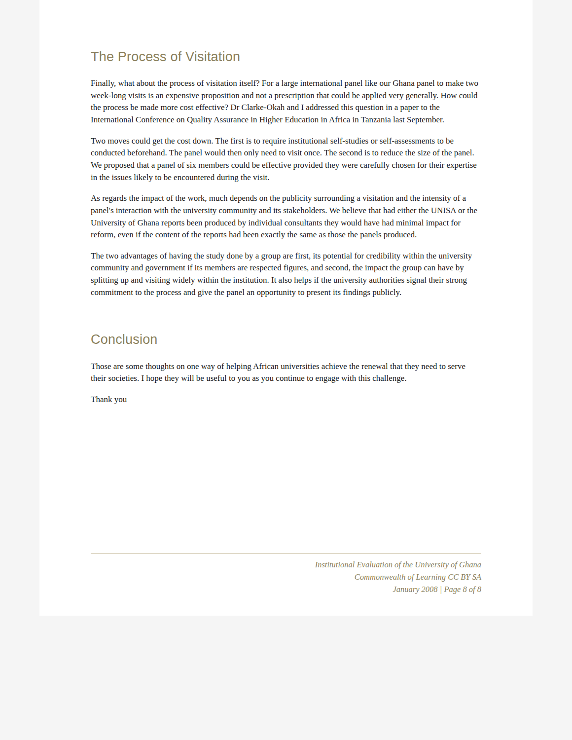The Process of Visitation
Finally, what about the process of visitation itself? For a large international panel like our Ghana panel to make two week-long visits is an expensive proposition and not a prescription that could be applied very generally. How could the process be made more cost effective? Dr Clarke-Okah and I addressed this question in a paper to the International Conference on Quality Assurance in Higher Education in Africa in Tanzania last September.
Two moves could get the cost down. The first is to require institutional self-studies or self-assessments to be conducted beforehand. The panel would then only need to visit once. The second is to reduce the size of the panel. We proposed that a panel of six members could be effective provided they were carefully chosen for their expertise in the issues likely to be encountered during the visit.
As regards the impact of the work, much depends on the publicity surrounding a visitation and the intensity of a panel's interaction with the university community and its stakeholders. We believe that had either the UNISA or the University of Ghana reports been produced by individual consultants they would have had minimal impact for reform, even if the content of the reports had been exactly the same as those the panels produced.
The two advantages of having the study done by a group are first, its potential for credibility within the university community and government if its members are respected figures, and second, the impact the group can have by splitting up and visiting widely within the institution. It also helps if the university authorities signal their strong commitment to the process and give the panel an opportunity to present its findings publicly.
Conclusion
Those are some thoughts on one way of helping African universities achieve the renewal that they need to serve their societies. I hope they will be useful to you as you continue to engage with this challenge.
Thank you
Institutional Evaluation of the University of Ghana
Commonwealth of Learning CC BY SA
January 2008 | Page 8 of 8